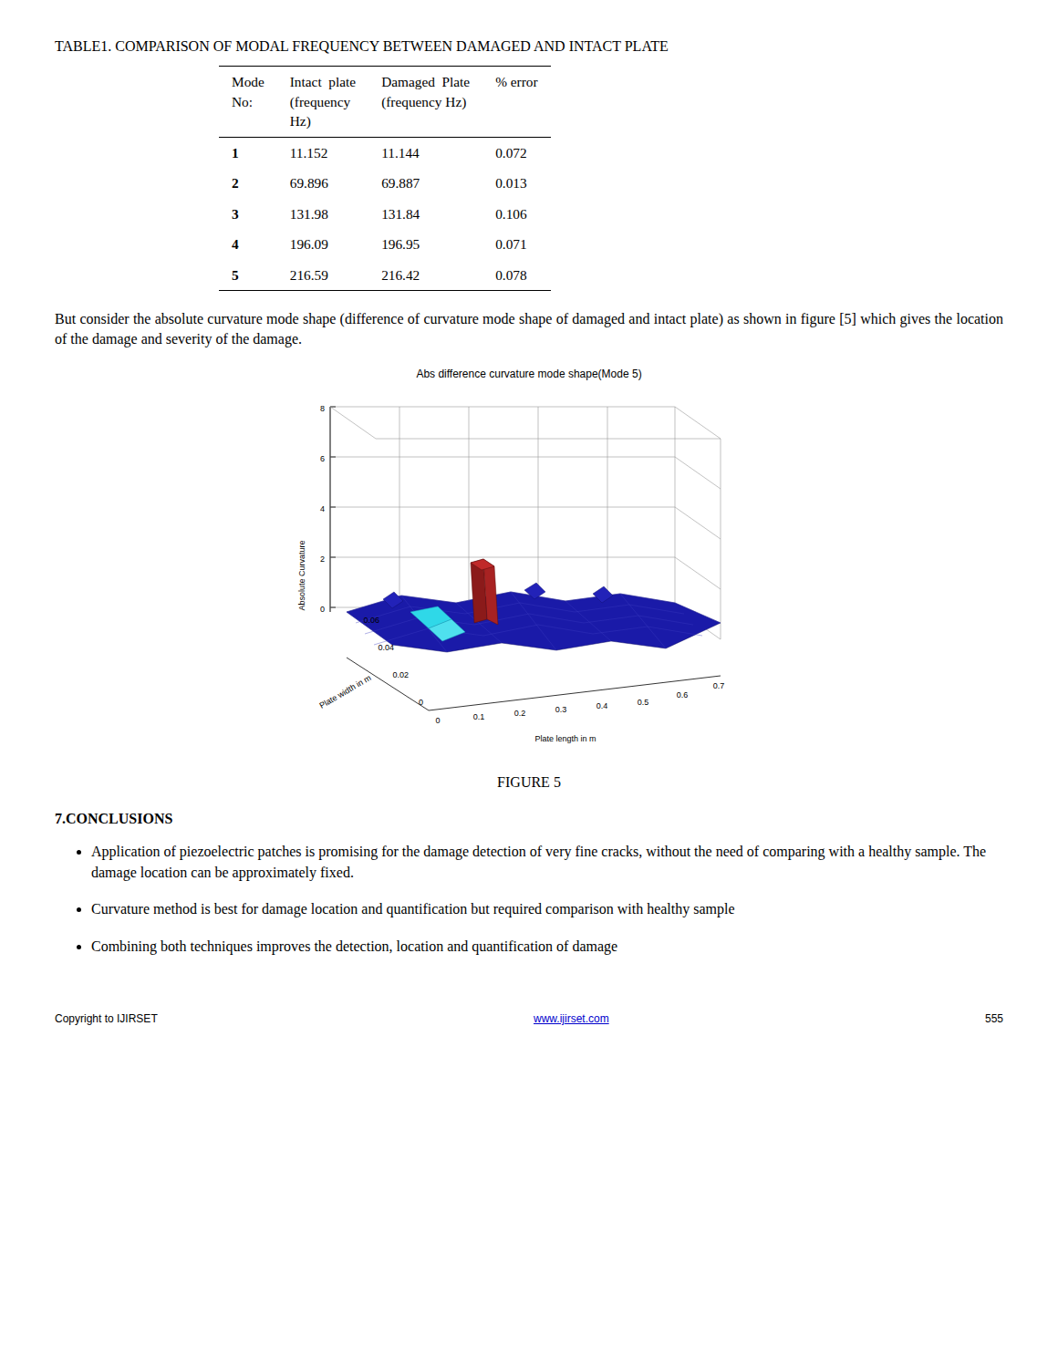TABLE1. COMPARISON OF MODAL FREQUENCY BETWEEN DAMAGED AND INTACT PLATE
| Mode No: | Intact plate (frequency Hz) | Damaged Plate (frequency Hz) | % error |
| --- | --- | --- | --- |
| 1 | 11.152 | 11.144 | 0.072 |
| 2 | 69.896 | 69.887 | 0.013 |
| 3 | 131.98 | 131.84 | 0.106 |
| 4 | 196.09 | 196.95 | 0.071 |
| 5 | 216.59 | 216.42 | 0.078 |
But consider the absolute curvature mode shape (difference of curvature mode shape of damaged and intact plate) as shown in figure [5] which gives the location of the damage and severity of the damage.
Abs difference curvature mode shape(Mode 5)
Absolute Curvature 8 6 4 2 0 0.06 0.04 0.02 0 Plate width in m 0 0.1 0.2 0.3 0.4 0.5 0.6 0.7 Plate length in m
FIGURE 5
7.CONCLUSIONS
Application of piezoelectric patches is promising for the damage detection of very fine cracks, without the need of comparing with a healthy sample. The damage location can be approximately fixed.
Curvature method is best for damage location and quantification but required comparison with healthy sample
Combining both techniques improves the detection, location and quantification of damage
Copyright to IJIRSET www.ijirset.com 555